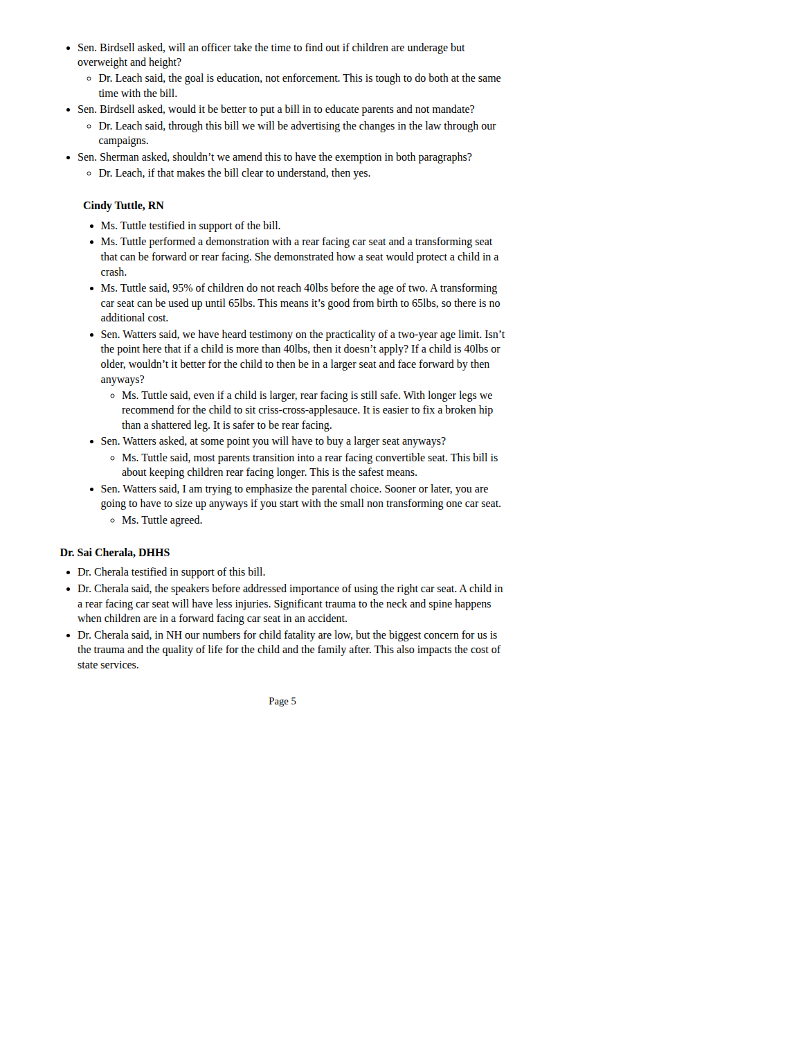Sen. Birdsell asked, will an officer take the time to find out if children are underage but overweight and height?
Dr. Leach said, the goal is education, not enforcement. This is tough to do both at the same time with the bill.
Sen. Birdsell asked, would it be better to put a bill in to educate parents and not mandate?
Dr. Leach said, through this bill we will be advertising the changes in the law through our campaigns.
Sen. Sherman asked, shouldn’t we amend this to have the exemption in both paragraphs?
Dr. Leach, if that makes the bill clear to understand, then yes.
Cindy Tuttle, RN
Ms. Tuttle testified in support of the bill.
Ms. Tuttle performed a demonstration with a rear facing car seat and a transforming seat that can be forward or rear facing. She demonstrated how a seat would protect a child in a crash.
Ms. Tuttle said, 95% of children do not reach 40lbs before the age of two. A transforming car seat can be used up until 65lbs. This means it’s good from birth to 65lbs, so there is no additional cost.
Sen. Watters said, we have heard testimony on the practicality of a two-year age limit. Isn’t the point here that if a child is more than 40lbs, then it doesn’t apply? If a child is 40lbs or older, wouldn’t it better for the child to then be in a larger seat and face forward by then anyways?
Ms. Tuttle said, even if a child is larger, rear facing is still safe. With longer legs we recommend for the child to sit criss-cross-applesauce. It is easier to fix a broken hip than a shattered leg. It is safer to be rear facing.
Sen. Watters asked, at some point you will have to buy a larger seat anyways?
Ms. Tuttle said, most parents transition into a rear facing convertible seat. This bill is about keeping children rear facing longer. This is the safest means.
Sen. Watters said, I am trying to emphasize the parental choice. Sooner or later, you are going to have to size up anyways if you start with the small non transforming one car seat.
Ms. Tuttle agreed.
Dr. Sai Cherala, DHHS
Dr. Cherala testified in support of this bill.
Dr. Cherala said, the speakers before addressed importance of using the right car seat. A child in a rear facing car seat will have less injuries. Significant trauma to the neck and spine happens when children are in a forward facing car seat in an accident.
Dr. Cherala said, in NH our numbers for child fatality are low, but the biggest concern for us is the trauma and the quality of life for the child and the family after. This also impacts the cost of state services.
Page 5